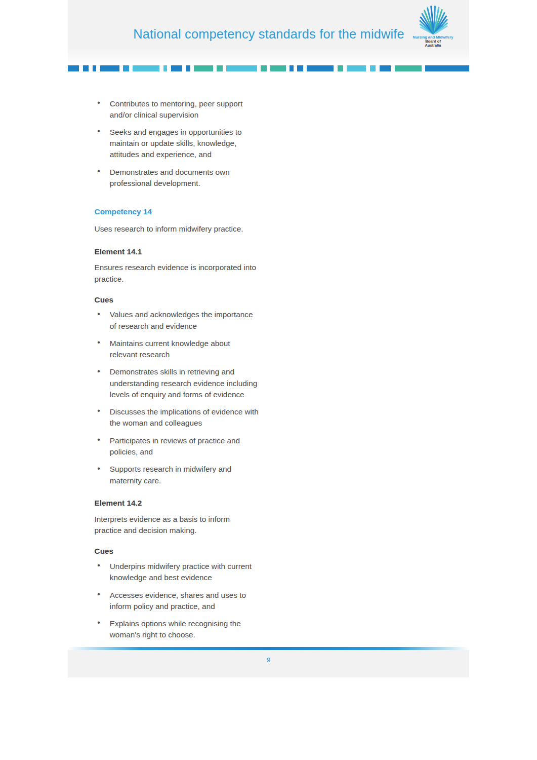National competency standards for the midwife
Nursing and Midwifery
Board of
Australia
Contributes to mentoring, peer support and/or clinical supervision
Seeks and engages in opportunities to maintain or update skills, knowledge, attitudes and experience, and
Demonstrates and documents own professional development.
Competency 14
Uses research to inform midwifery practice.
Element 14.1
Ensures research evidence is incorporated into practice.
Cues
Values and acknowledges the importance of research and evidence
Maintains current knowledge about relevant research
Demonstrates skills in retrieving and understanding research evidence including levels of enquiry and forms of evidence
Discusses the implications of evidence with the woman and colleagues
Participates in reviews of practice and policies, and
Supports research in midwifery and maternity care.
Element 14.2
Interprets evidence as a basis to inform practice and decision making.
Cues
Underpins midwifery practice with current knowledge and best evidence
Accesses evidence, shares and uses to inform policy and practice, and
Explains options while recognising the woman's right to choose.
9